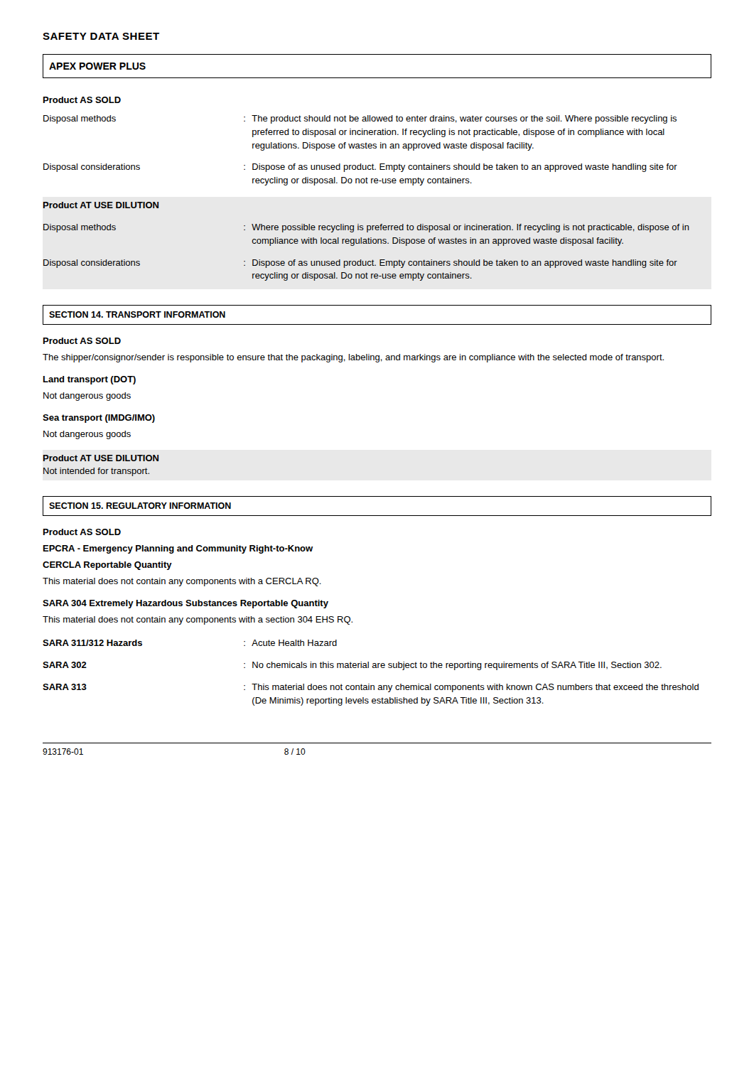SAFETY DATA SHEET
APEX POWER PLUS
Product AS SOLD
| Disposal methods | : | The product should not be allowed to enter drains, water courses or the soil. Where possible recycling is preferred to disposal or incineration. If recycling is not practicable, dispose of in compliance with local regulations. Dispose of wastes in an approved waste disposal facility. |
| Disposal considerations | : | Dispose of as unused product. Empty containers should be taken to an approved waste handling site for recycling or disposal. Do not re-use empty containers. |
| Product AT USE DILUTION |
| Disposal methods | : | Where possible recycling is preferred to disposal or incineration. If recycling is not practicable, dispose of in compliance with local regulations. Dispose of wastes in an approved waste disposal facility. |
| Disposal considerations | : | Dispose of as unused product. Empty containers should be taken to an approved waste handling site for recycling or disposal. Do not re-use empty containers. |
SECTION 14. TRANSPORT INFORMATION
Product AS SOLD
The shipper/consignor/sender is responsible to ensure that the packaging, labeling, and markings are in compliance with the selected mode of transport.
Land transport (DOT)
Not dangerous goods
Sea transport (IMDG/IMO)
Not dangerous goods
Product AT USE DILUTION
Not intended for transport.
SECTION 15. REGULATORY INFORMATION
Product AS SOLD
EPCRA - Emergency Planning and Community Right-to-Know
CERCLA Reportable Quantity
This material does not contain any components with a CERCLA RQ.
SARA 304 Extremely Hazardous Substances Reportable Quantity
This material does not contain any components with a section 304 EHS RQ.
| SARA 311/312 Hazards | : | Acute Health Hazard |
| SARA 302 | : | No chemicals in this material are subject to the reporting requirements of SARA Title III, Section 302. |
| SARA 313 | : | This material does not contain any chemical components with known CAS numbers that exceed the threshold (De Minimis) reporting levels established by SARA Title III, Section 313. |
913176-01 8 / 10